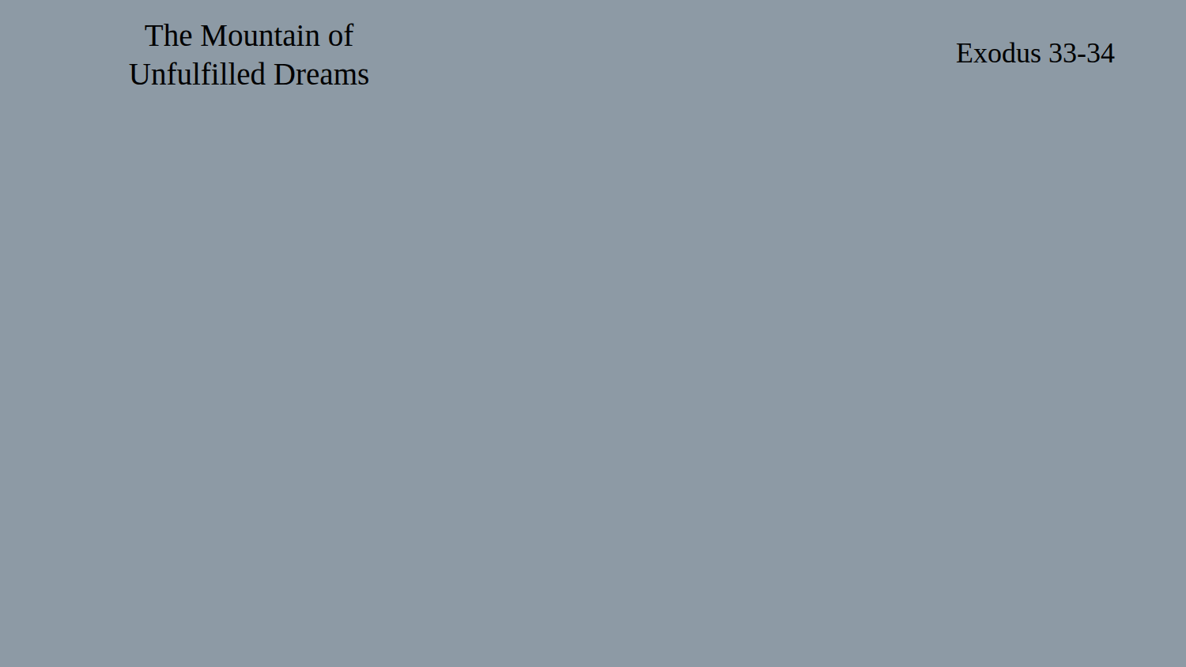The Mountain of Unfulfilled Dreams
Exodus 33-34